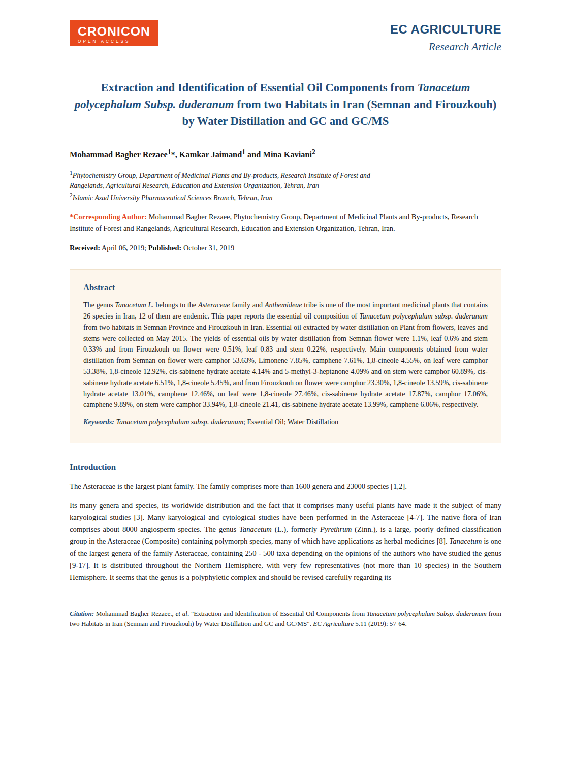CRONICONOPEN ACCESS
EC AGRICULTURE
Research Article
Extraction and Identification of Essential Oil Components from Tanacetum polycephalum Subsp. duderanum from two Habitats in Iran (Semnan and Firouzkouh) by Water Distillation and GC and GC/MS
Mohammad Bagher Rezaee1*, Kamkar Jaimand1 and Mina Kaviani2
1Phytochemistry Group, Department of Medicinal Plants and By-products, Research Institute of Forest and
Rangelands, Agricultural Research, Education and Extension Organization, Tehran, Iran
2Islamic Azad University Pharmaceutical Sciences Branch, Tehran, Iran
*Corresponding Author: Mohammad Bagher Rezaee, Phytochemistry Group, Department of Medicinal Plants and By-products, Research Institute of Forest and Rangelands, Agricultural Research, Education and Extension Organization, Tehran, Iran.
Received: April 06, 2019; Published: October 31, 2019
Abstract
The genus Tanacetum L. belongs to the Asteraceae family and Anthemideae tribe is one of the most important medicinal plants that contains 26 species in Iran, 12 of them are endemic. This paper reports the essential oil composition of Tanacetum polycephalum subsp. duderanum from two habitats in Semnan Province and Firouzkouh in Iran. Essential oil extracted by water distillation on Plant from flowers, leaves and stems were collected on May 2015. The yields of essential oils by water distillation from Semnan flower were 1.1%, leaf 0.6% and stem 0.33% and from Firouzkouh on flower were 0.51%, leaf 0.83 and stem 0.22%, respectively. Main components obtained from water distillation from Semnan on flower were camphor 53.63%, Limonene 7.85%, camphene 7.61%, 1,8-cineole 4.55%, on leaf were camphor 53.38%, 1,8-cineole 12.92%, cis-sabinene hydrate acetate 4.14% and 5-methyl-3-heptanone 4.09% and on stem were camphor 60.89%, cis-sabinene hydrate acetate 6.51%, 1,8-cineole 5.45%, and from Firouzkouh on flower were camphor 23.30%, 1,8-cineole 13.59%, cis-sabinene hydrate acetate 13.01%, camphene 12.46%, on leaf were 1,8-cineole 27.46%, cis-sabinene hydrate acetate 17.87%, camphor 17.06%, camphene 9.89%, on stem were camphor 33.94%, 1,8-cineole 21.41, cis-sabinene hydrate acetate 13.99%, camphene 6.06%, respectively.
Keywords: Tanacetum polycephalum subsp. duderanum; Essential Oil; Water Distillation
Introduction
The Asteraceae is the largest plant family. The family comprises more than 1600 genera and 23000 species [1,2].
Its many genera and species, its worldwide distribution and the fact that it comprises many useful plants have made it the subject of many karyological studies [3]. Many karyological and cytological studies have been performed in the Asteraceae [4-7]. The native flora of Iran comprises about 8000 angiosperm species. The genus Tanacetum (L.), formerly Pyrethrum (Zinn.), is a large, poorly defined classification group in the Asteraceae (Composite) containing polymorph species, many of which have applications as herbal medicines [8]. Tanacetum is one of the largest genera of the family Asteraceae, containing 250 - 500 taxa depending on the opinions of the authors who have studied the genus [9-17]. It is distributed throughout the Northern Hemisphere, with very few representatives (not more than 10 species) in the Southern Hemisphere. It seems that the genus is a polyphyletic complex and should be revised carefully regarding its
Citation: Mohammad Bagher Rezaee., et al. "Extraction and Identification of Essential Oil Components from Tanacetum polycephalum Subsp. duderanum from two Habitats in Iran (Semnan and Firouzkouh) by Water Distillation and GC and GC/MS". EC Agriculture 5.11 (2019): 57-64.